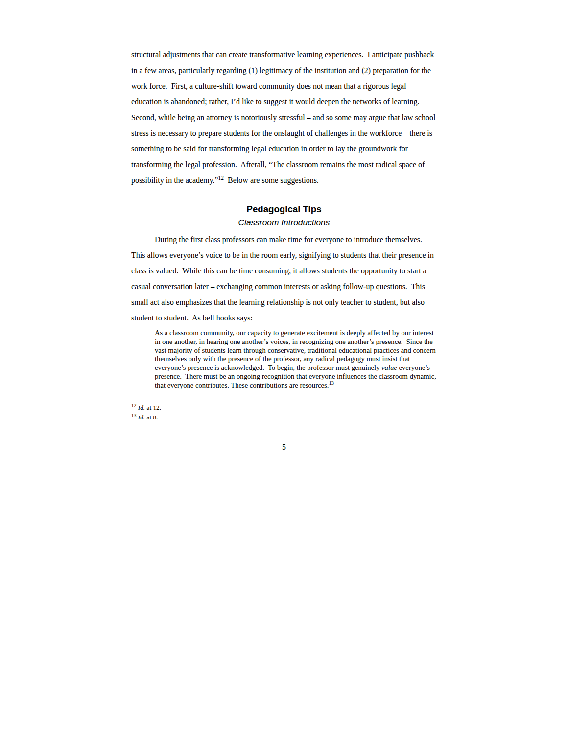structural adjustments that can create transformative learning experiences. I anticipate pushback in a few areas, particularly regarding (1) legitimacy of the institution and (2) preparation for the work force. First, a culture-shift toward community does not mean that a rigorous legal education is abandoned; rather, I’d like to suggest it would deepen the networks of learning. Second, while being an attorney is notoriously stressful – and so some may argue that law school stress is necessary to prepare students for the onslaught of challenges in the workforce – there is something to be said for transforming legal education in order to lay the groundwork for transforming the legal profession. Afterall, “The classroom remains the most radical space of possibility in the academy.”12 Below are some suggestions.
Pedagogical Tips
Classroom Introductions
During the first class professors can make time for everyone to introduce themselves. This allows everyone’s voice to be in the room early, signifying to students that their presence in class is valued. While this can be time consuming, it allows students the opportunity to start a casual conversation later – exchanging common interests or asking follow-up questions. This small act also emphasizes that the learning relationship is not only teacher to student, but also student to student. As bell hooks says:
As a classroom community, our capacity to generate excitement is deeply affected by our interest in one another, in hearing one another’s voices, in recognizing one another’s presence. Since the vast majority of students learn through conservative, traditional educational practices and concern themselves only with the presence of the professor, any radical pedagogy must insist that everyone’s presence is acknowledged. To begin, the professor must genuinely value everyone’s presence. There must be an ongoing recognition that everyone influences the classroom dynamic, that everyone contributes. These contributions are resources.13
12 Id. at 12.
13 Id. at 8.
5